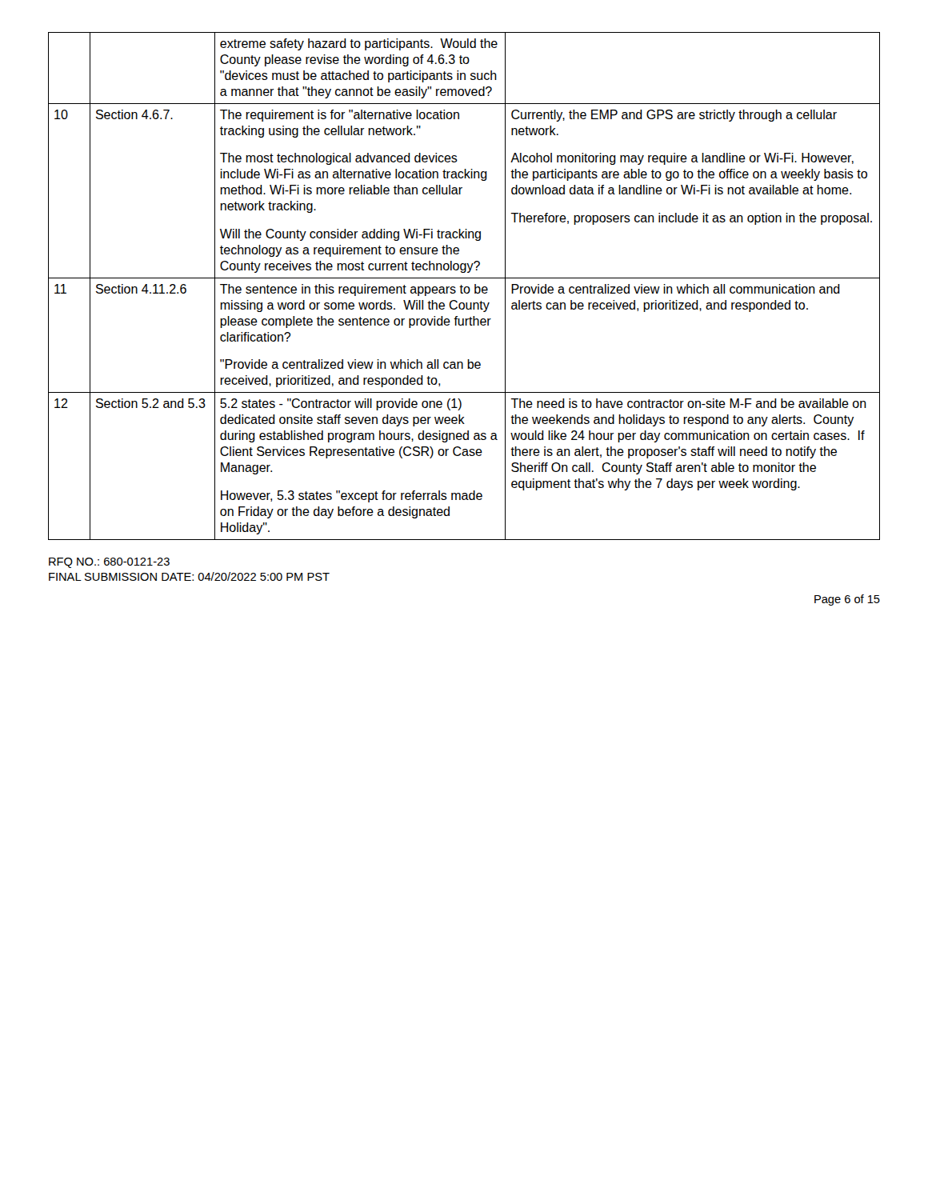| | | extreme safety hazard to participants. Would the County please revise the wording of 4.6.3 to "devices must be attached to participants in such a manner that "they cannot be easily" removed? | |
| 10 | Section 4.6.7. | The requirement is for "alternative location tracking using the cellular network." The most technological advanced devices include Wi-Fi as an alternative location tracking method. Wi-Fi is more reliable than cellular network tracking. Will the County consider adding Wi-Fi tracking technology as a requirement to ensure the County receives the most current technology? | Currently, the EMP and GPS are strictly through a cellular network. Alcohol monitoring may require a landline or Wi-Fi. However, the participants are able to go to the office on a weekly basis to download data if a landline or Wi-Fi is not available at home. Therefore, proposers can include it as an option in the proposal. |
| 11 | Section 4.11.2.6 | The sentence in this requirement appears to be missing a word or some words. Will the County please complete the sentence or provide further clarification? "Provide a centralized view in which all can be received, prioritized, and responded to, | Provide a centralized view in which all communication and alerts can be received, prioritized, and responded to. |
| 12 | Section 5.2 and 5.3 | 5.2 states - "Contractor will provide one (1) dedicated onsite staff seven days per week during established program hours, designed as a Client Services Representative (CSR) or Case Manager. However, 5.3 states "except for referrals made on Friday or the day before a designated Holiday". | The need is to have contractor on-site M-F and be available on the weekends and holidays to respond to any alerts. County would like 24 hour per day communication on certain cases. If there is an alert, the proposer's staff will need to notify the Sheriff On call. County Staff aren't able to monitor the equipment that's why the 7 days per week wording. |
RFQ NO.: 680-0121-23
FINAL SUBMISSION DATE: 04/20/2022 5:00 PM PST
Page 6 of 15